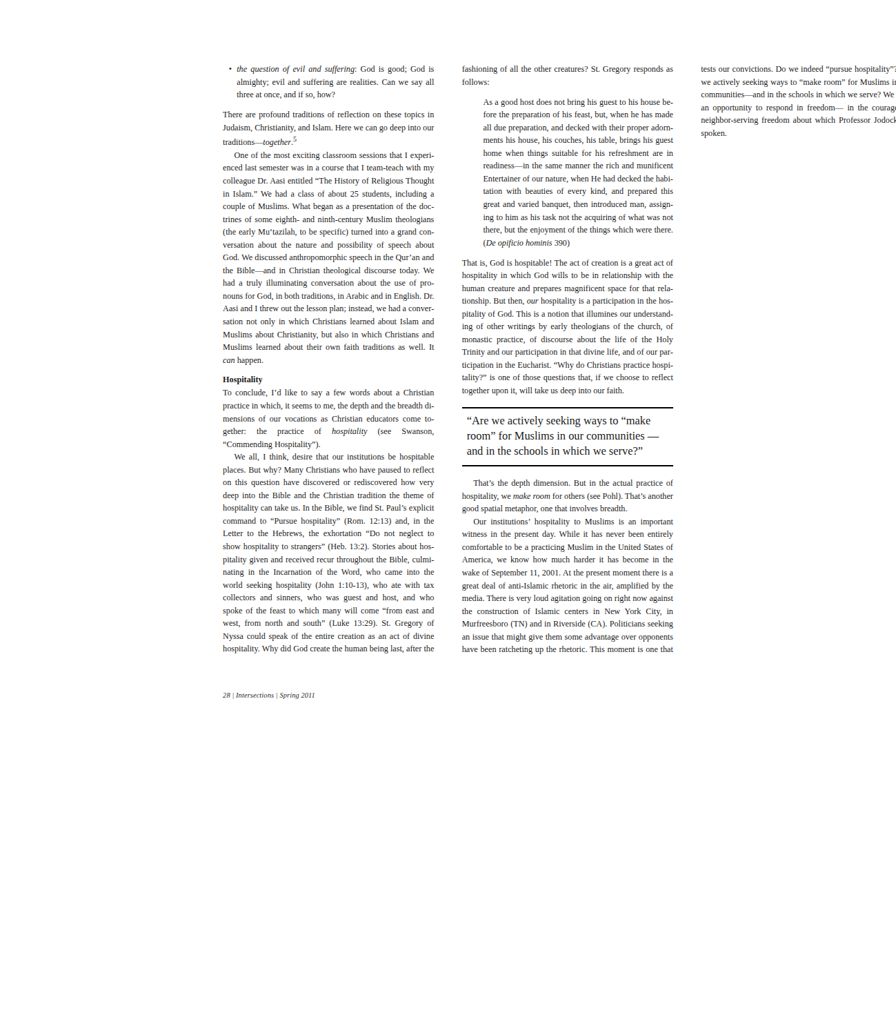the question of evil and suffering: God is good; God is almighty; evil and suffering are realities. Can we say all three at once, and if so, how?
There are profound traditions of reflection on these topics in Judaism, Christianity, and Islam. Here we can go deep into our traditions—together.5
One of the most exciting classroom sessions that I experienced last semester was in a course that I team-teach with my colleague Dr. Aasi entitled “The History of Religious Thought in Islam.” We had a class of about 25 students, including a couple of Muslims. What began as a presentation of the doctrines of some eighth- and ninth-century Muslim theologians (the early Mu‘tazilah, to be specific) turned into a grand conversation about the nature and possibility of speech about God. We discussed anthropomorphic speech in the Qur’an and the Bible—and in Christian theological discourse today. We had a truly illuminating conversation about the use of pronouns for God, in both traditions, in Arabic and in English. Dr. Aasi and I threw out the lesson plan; instead, we had a conversation not only in which Christians learned about Islam and Muslims about Christianity, but also in which Christians and Muslims learned about their own faith traditions as well. It can happen.
Hospitality
To conclude, I’d like to say a few words about a Christian practice in which, it seems to me, the depth and the breadth dimensions of our vocations as Christian educators come together: the practice of hospitality (see Swanson, “Commending Hospitality”).
We all, I think, desire that our institutions be hospitable places. But why? Many Christians who have paused to reflect on this question have discovered or rediscovered how very deep into the Bible and the Christian tradition the theme of hospitality can take us. In the Bible, we find St. Paul’s explicit command to “Pursue hospitality” (Rom. 12:13) and, in the Letter to the Hebrews, the exhortation “Do not neglect to show hospitality to strangers” (Heb. 13:2). Stories about hospitality given and received recur throughout the Bible, culminating in the Incarnation of the Word, who came into the world seeking hospitality (John 1:10-13), who ate with tax collectors and sinners, who was guest and host, and who spoke of the feast to which many will come “from east and west, from north and south” (Luke 13:29). St. Gregory of Nyssa could speak of the entire creation as an act of divine hospitality. Why did God create the human being last, after the fashioning of all the other creatures? St. Gregory responds as follows:
As a good host does not bring his guest to his house before the preparation of his feast, but, when he has made all due preparation, and decked with their proper adornments his house, his couches, his table, brings his guest home when things suitable for his refreshment are in readiness—in the same manner the rich and munificent Entertainer of our nature, when He had decked the habitation with beauties of every kind, and prepared this great and varied banquet, then introduced man, assigning to him as his task not the acquiring of what was not there, but the enjoyment of the things which were there. (De opificio hominis 390)
That is, God is hospitable! The act of creation is a great act of hospitality in which God wills to be in relationship with the human creature and prepares magnificent space for that relationship. But then, our hospitality is a participation in the hospitality of God. This is a notion that illumines our understanding of other writings by early theologians of the church, of monastic practice, of discourse about the life of the Holy Trinity and our participation in that divine life, and of our participation in the Eucharist. “Why do Christians practice hospitality?” is one of those questions that, if we choose to reflect together upon it, will take us deep into our faith.
“Are we actively seeking ways to “make room” for Muslims in our communities —and in the schools in which we serve?”
That’s the depth dimension. But in the actual practice of hospitality, we make room for others (see Pohl). That’s another good spatial metaphor, one that involves breadth.
Our institutions’ hospitality to Muslims is an important witness in the present day. While it has never been entirely comfortable to be a practicing Muslim in the United States of America, we know how much harder it has become in the wake of September 11, 2001. At the present moment there is a great deal of anti-Islamic rhetoric in the air, amplified by the media. There is very loud agitation going on right now against the construction of Islamic centers in New York City, in Murfreesboro (TN) and in Riverside (CA). Politicians seeking an issue that might give them some advantage over opponents have been ratcheting up the rhetoric. This moment is one that tests our convictions. Do we indeed “pursue hospitality”? Are we actively seeking ways to “make room” for Muslims in our communities—and in the schools in which we serve? We have an opportunity to respond in freedom— in the courageous, neighbor-serving freedom about which Professor Jodock has spoken.
28 | Intersections | Spring 2011